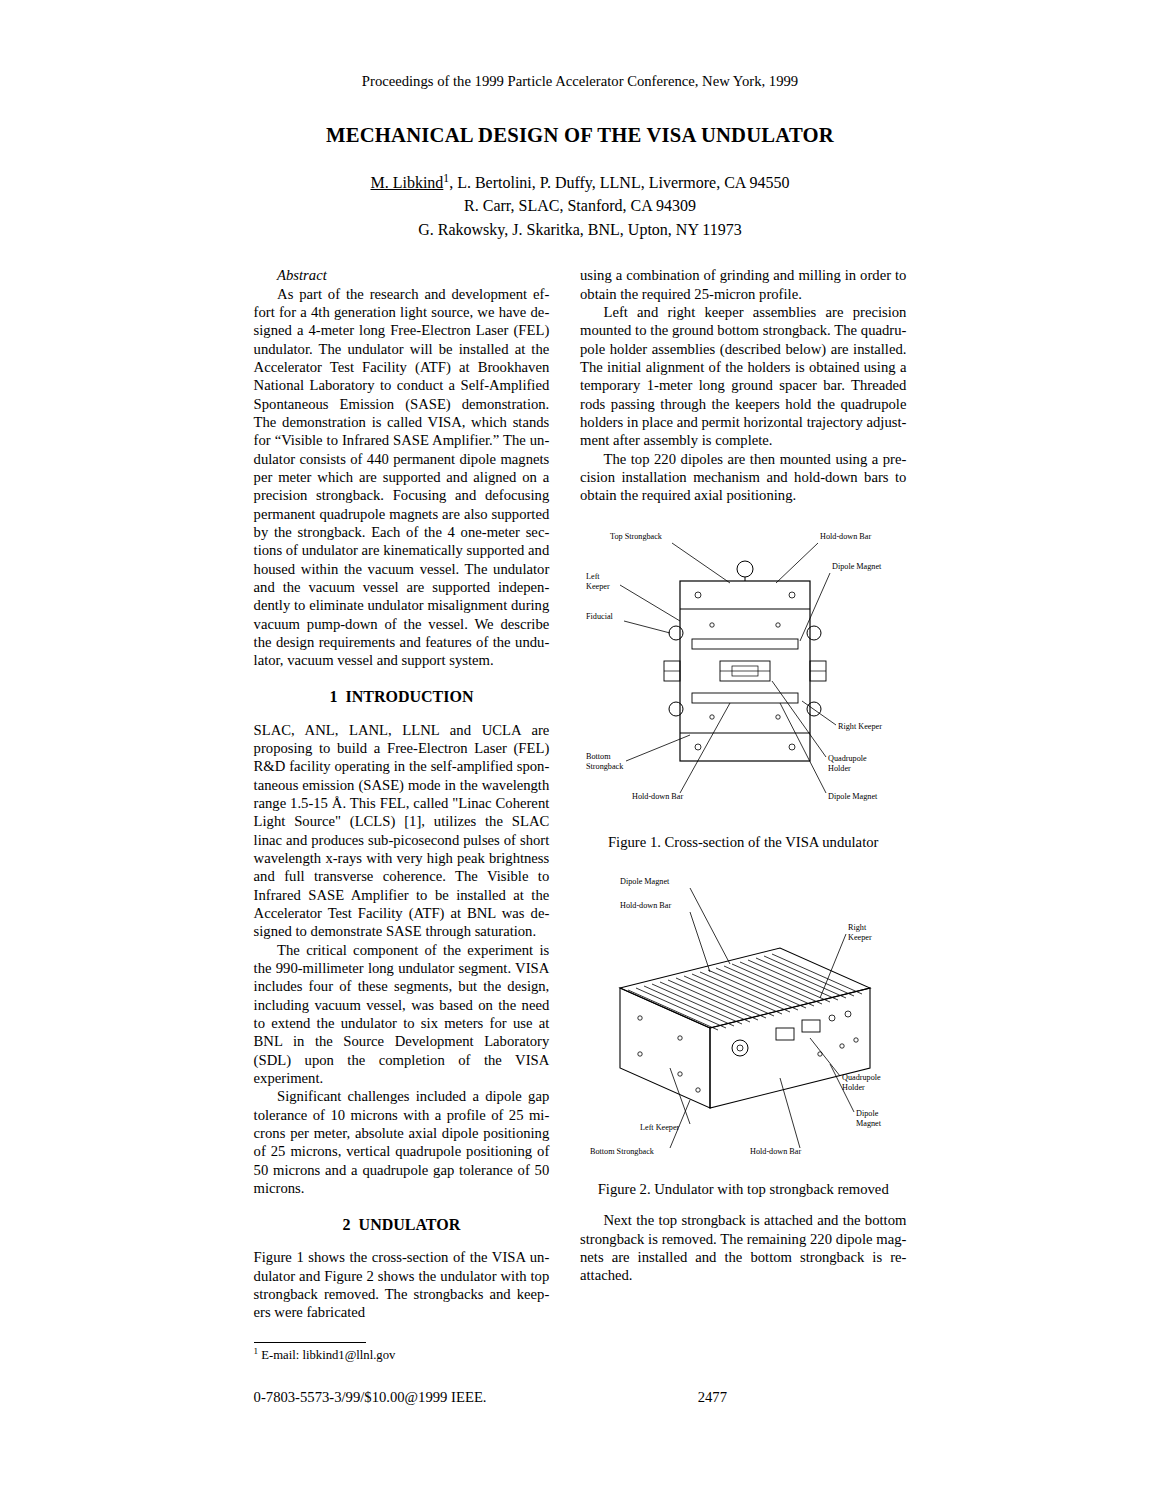Proceedings of the 1999 Particle Accelerator Conference, New York, 1999
MECHANICAL DESIGN OF THE VISA UNDULATOR
M. Libkind1, L. Bertolini, P. Duffy, LLNL, Livermore, CA 94550
R. Carr, SLAC, Stanford, CA 94309
G. Rakowsky, J. Skaritka, BNL, Upton, NY 11973
Abstract
As part of the research and development effort for a 4th generation light source, we have designed a 4-meter long Free-Electron Laser (FEL) undulator. The undulator will be installed at the Accelerator Test Facility (ATF) at Brookhaven National Laboratory to conduct a Self-Amplified Spontaneous Emission (SASE) demonstration. The demonstration is called VISA, which stands for “Visible to Infrared SASE Amplifier.” The undulator consists of 440 permanent dipole magnets per meter which are supported and aligned on a precision strongback. Focusing and defocusing permanent quadrupole magnets are also supported by the strongback. Each of the 4 one-meter sections of undulator are kinematically supported and housed within the vacuum vessel. The undulator and the vacuum vessel are supported independently to eliminate undulator misalignment during vacuum pump-down of the vessel. We describe the design requirements and features of the undulator, vacuum vessel and support system.
1 INTRODUCTION
SLAC, ANL, LANL, LLNL and UCLA are proposing to build a Free-Electron Laser (FEL) R&D facility operating in the self-amplified spontaneous emission (SASE) mode in the wavelength range 1.5-15 Å. This FEL, called "Linac Coherent Light Source" (LCLS) [1], utilizes the SLAC linac and produces sub-picosecond pulses of short wavelength x-rays with very high peak brightness and full transverse coherence. The Visible to Infrared SASE Amplifier to be installed at the Accelerator Test Facility (ATF) at BNL was designed to demonstrate SASE through saturation.
The critical component of the experiment is the 990-millimeter long undulator segment. VISA includes four of these segments, but the design, including vacuum vessel, was based on the need to extend the undulator to six meters for use at BNL in the Source Development Laboratory (SDL) upon the completion of the VISA experiment.
Significant challenges included a dipole gap tolerance of 10 microns with a profile of 25 microns per meter, absolute axial dipole positioning of 25 microns, vertical quadrupole positioning of 50 microns and a quadrupole gap tolerance of 50 microns.
2 UNDULATOR
Figure 1 shows the cross-section of the VISA undulator and Figure 2 shows the undulator with top strongback removed. The strongbacks and keepers were fabricated
1 E-mail: libkind1@llnl.gov
using a combination of grinding and milling in order to obtain the required 25-micron profile.
Left and right keeper assemblies are precision mounted to the ground bottom strongback. The quadrupole holder assemblies (described below) are installed. The initial alignment of the holders is obtained using a temporary 1-meter long ground spacer bar. Threaded rods passing through the keepers hold the quadrupole holders in place and permit horizontal trajectory adjustment after assembly is complete.
The top 220 dipoles are then mounted using a precision installation mechanism and hold-down bars to obtain the required axial positioning.
Top Strongback Hold-down Bar Dipole Magnet Left Keeper Fiducial Right Keeper Bottom Strongback Quadrupole Holder Hold-down Bar Dipole Magnet
Figure 1. Cross-section of the VISA undulator
Dipole Magnet Hold-down Bar Right Keeper Quadrupole Holder Dipole Magnet Left Keeper Bottom Strongback Hold-down Bar
Figure 2. Undulator with top strongback removed
Next the top strongback is attached and the bottom strongback is removed. The remaining 220 dipole magnets are installed and the bottom strongback is re-attached.
0-7803-5573-3/99/$10.00@1999 IEEE. 2477